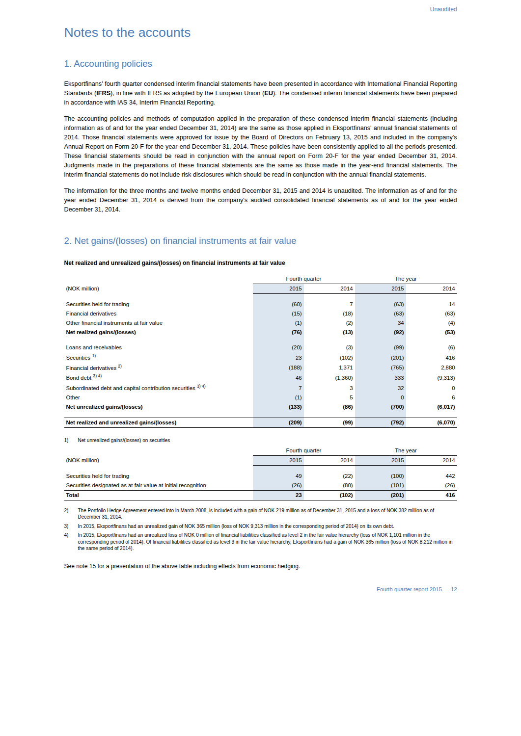Unaudited
Notes to the accounts
1. Accounting policies
Eksportfinans' fourth quarter condensed interim financial statements have been presented in accordance with International Financial Reporting Standards (IFRS), in line with IFRS as adopted by the European Union (EU). The condensed interim financial statements have been prepared in accordance with IAS 34, Interim Financial Reporting.
The accounting policies and methods of computation applied in the preparation of these condensed interim financial statements (including information as of and for the year ended December 31, 2014) are the same as those applied in Eksportfinans' annual financial statements of 2014. Those financial statements were approved for issue by the Board of Directors on February 13, 2015 and included in the company's Annual Report on Form 20-F for the year-end December 31, 2014. These policies have been consistently applied to all the periods presented. These financial statements should be read in conjunction with the annual report on Form 20-F for the year ended December 31, 2014. Judgments made in the preparations of these financial statements are the same as those made in the year-end financial statements. The interim financial statements do not include risk disclosures which should be read in conjunction with the annual financial statements.
The information for the three months and twelve months ended December 31, 2015 and 2014 is unaudited. The information as of and for the year ended December 31, 2014 is derived from the company's audited consolidated financial statements as of and for the year ended December 31, 2014.
2. Net gains/(losses) on financial instruments at fair value
Net realized and unrealized gains/(losses) on financial instruments at fair value
| | Fourth quarter | The year |
| (NOK million) | 2015 | 2014 | 2015 | 2014 |
| Securities held for trading | (60) | 7 | (63) | 14 |
| Financial derivatives | (15) | (18) | (63) | (63) |
| Other financial instruments at fair value | (1) | (2) | 34 | (4) |
| Net realized gains/(losses) | (76) | (13) | (92) | (53) |
| Loans and receivables | (20) | (3) | (99) | (6) |
| Securities 1) | 23 | (102) | (201) | 416 |
| Financial derivatives 2) | (188) | 1,371 | (765) | 2,880 |
| Bond debt 3) 4) | 46 | (1,360) | 333 | (9,313) |
| Subordinated debt and capital contribution securities 3) 4) | 7 | 3 | 32 | 0 |
| Other | (1) | 5 | 0 | 6 |
| Net unrealized gains/(losses) | (133) | (86) | (700) | (6,017) |
| Net realized and unrealized gains/(losses) | (209) | (99) | (792) | (6,070) |
1) Net unrealized gains/(losses) on securities
| | Fourth quarter | The year |
| (NOK million) | 2015 | 2014 | 2015 | 2014 |
| Securities held for trading | 49 | (22) | (100) | 442 |
| Securities designated as at fair value at initial recognition | (26) | (80) | (101) | (26) |
| Total | 23 | (102) | (201) | 416 |
2) The Portfolio Hedge Agreement entered into in March 2008, is included with a gain of NOK 219 million as of December 31, 2015 and a loss of NOK 382 million as of December 31, 2014.
3) In 2015, Eksportfinans had an unrealized gain of NOK 365 million (loss of NOK 9,313 million in the corresponding period of 2014) on its own debt.
4) In 2015, Eksportfinans had an unrealized loss of NOK 0 million of financial liabilities classified as level 2 in the fair value hierarchy (loss of NOK 1,101 million in the corresponding period of 2014). Of financial liabilities classified as level 3 in the fair value hierarchy, Eksportfinans had a gain of NOK 365 million (loss of NOK 8,212 million in the same period of 2014).
See note 15 for a presentation of the above table including effects from economic hedging.
Fourth quarter report 201512